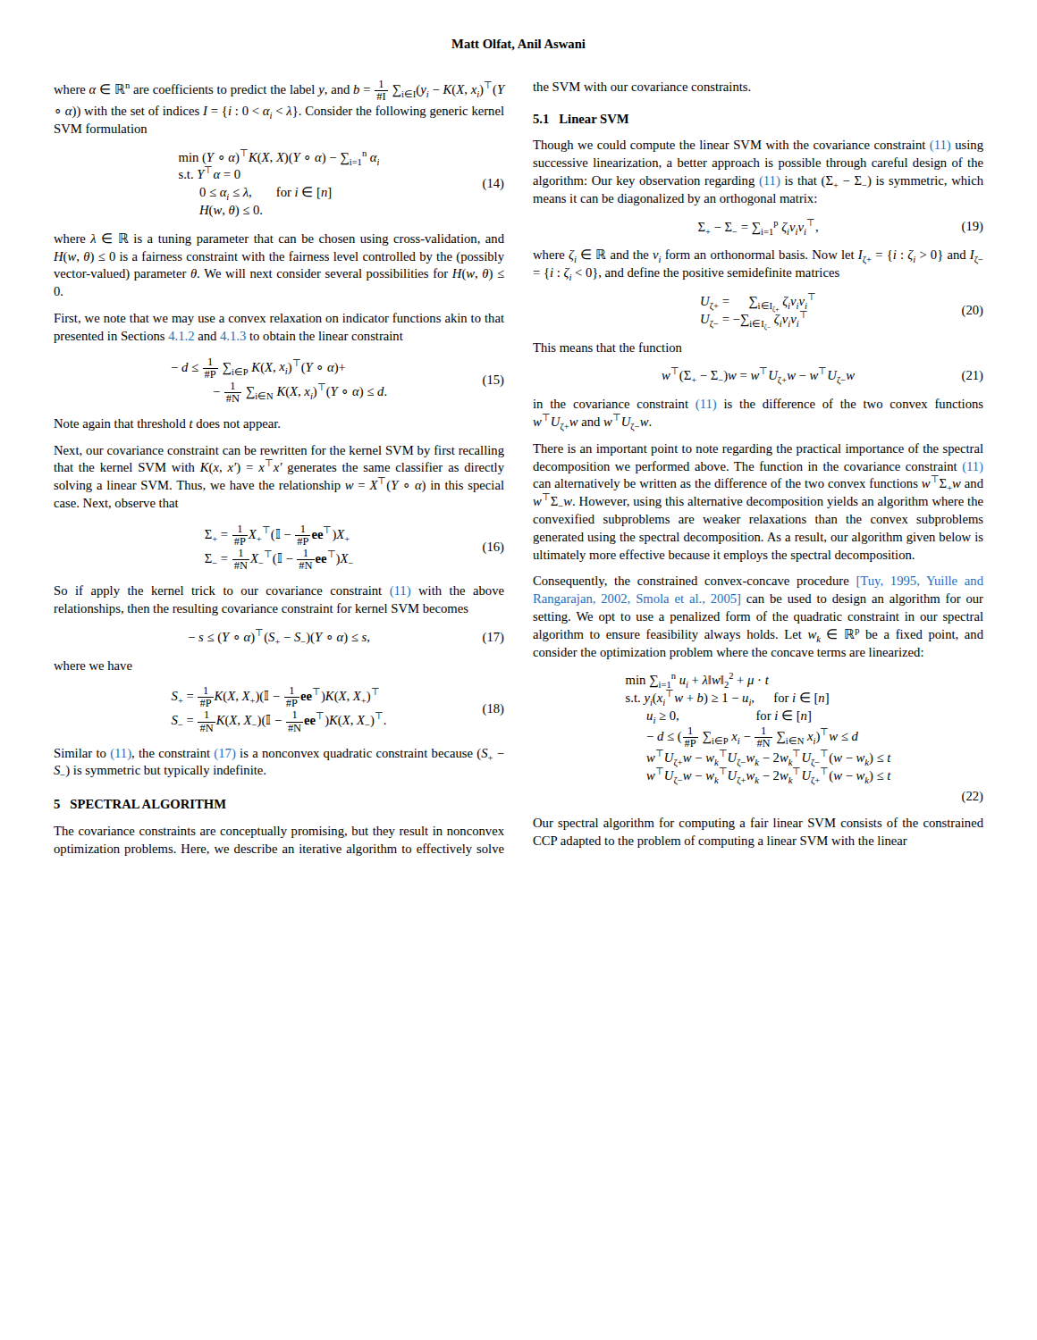Matt Olfat, Anil Aswani
where α ∈ ℝn are coefficients to predict the label y, and b = 1#I ∑i∈I(yi − K(X, xi)⊤(Y ∘ α)) with the set of indices I = {i : 0 < αi < λ}. Consider the following generic kernel SVM formulation
min (Y ∘ α)⊤K(X, X)(Y ∘ α) − ∑i=1n αi s.t. Y⊤α = 0 0 ≤ αi ≤ λ, for i ∈ [n] H(w, θ) ≤ 0. (14)
where λ ∈ ℝ is a tuning parameter that can be chosen using cross-validation, and H(w, θ) ≤ 0 is a fairness constraint with the fairness level controlled by the (possibly vector-valued) parameter θ. We will next consider several possibilities for H(w, θ) ≤ 0.
First, we note that we may use a convex relaxation on indicator functions akin to that presented in Sections 4.1.2 and 4.1.3 to obtain the linear constraint
− d ≤ 1#P ∑i∈P K(X, xi)⊤(Y ∘ α)+ − 1#N ∑i∈N K(X, xi)⊤(Y ∘ α) ≤ d. (15)
Note again that threshold t does not appear.
Next, our covariance constraint can be rewritten for the kernel SVM by first recalling that the kernel SVM with K(x, x′) = x⊤x′ generates the same classifier as directly solving a linear SVM. Thus, we have the relationship w = X⊤(Y ∘ α) in this special case. Next, observe that
Σ+ = 1#P X+⊤(𝕀 − 1#P ee⊤)X+ Σ− = 1#N X−⊤(𝕀 − 1#N ee⊤)X− (16)
So if apply the kernel trick to our covariance constraint (11) with the above relationships, then the resulting covariance constraint for kernel SVM becomes
− s ≤ (Y ∘ α)⊤(S+ − S−)(Y ∘ α) ≤ s, (17)
where we have
S+ = 1#P K(X, X+)(𝕀 − 1#P ee⊤)K(X, X+)⊤ S− = 1#N K(X, X−)(𝕀 − 1#N ee⊤)K(X, X−)⊤. (18)
Similar to (11), the constraint (17) is a nonconvex quadratic constraint because (S+ − S−) is symmetric but typically indefinite.
5 SPECTRAL ALGORITHM
The covariance constraints are conceptually promising, but they result in nonconvex optimization problems. Here, we describe an iterative algorithm to effectively solve the SVM with our covariance constraints.
5.1 Linear SVM
Though we could compute the linear SVM with the covariance constraint (11) using successive linearization, a better approach is possible through careful design of the algorithm: Our key observation regarding (11) is that (Σ+ − Σ−) is symmetric, which means it can be diagonalized by an orthogonal matrix:
Σ+ − Σ− = ∑i=1p ζi vi vi⊤, (19)
where ζi ∈ ℝ and the vi form an orthonormal basis. Now let Iζ+ = {i : ζi > 0} and Iζ− = {i : ζi < 0}, and define the positive semidefinite matrices
Uζ+ = ∑i∈Iζ+ ζi vi vi⊤ Uζ− = −∑i∈Iζ− ζi vi vi⊤ (20)
This means that the function
w⊤(Σ+ − Σ−)w = w⊤Uζ+w − w⊤Uζ−w (21)
in the covariance constraint (11) is the difference of the two convex functions w⊤Uζ+w and w⊤Uζ−w.
There is an important point to note regarding the practical importance of the spectral decomposition we performed above. The function in the covariance constraint (11) can alternatively be written as the difference of the two convex functions w⊤Σ+w and w⊤Σ−w. However, using this alternative decomposition yields an algorithm where the convexified subproblems are weaker relaxations than the convex subproblems generated using the spectral decomposition. As a result, our algorithm given below is ultimately more effective because it employs the spectral decomposition.
Consequently, the constrained convex-concave procedure [Tuy, 1995, Yuille and Rangarajan, 2002, Smola et al., 2005] can be used to design an algorithm for our setting. We opt to use a penalized form of the quadratic constraint in our spectral algorithm to ensure feasibility always holds. Let wk ∈ ℝp be a fixed point, and consider the optimization problem where the concave terms are linearized:
min ∑i=1n ui + λ‖w‖22 + μ · t s.t. yi(xi⊤w + b) ≥ 1 − ui, for i ∈ [n] ui ≥ 0, for i ∈ [n] − d ≤ (1#P ∑i∈P xi − 1#N ∑i∈N xi)⊤w ≤ d w⊤Uζ+w − wk⊤Uζ−wk − 2wk⊤Uζ−⊤(w − wk) ≤ t w⊤Uζ−w − wk⊤Uζ+wk − 2wk⊤Uζ+⊤(w − wk) ≤ t
(22)
Our spectral algorithm for computing a fair linear SVM consists of the constrained CCP adapted to the problem of computing a linear SVM with the linear